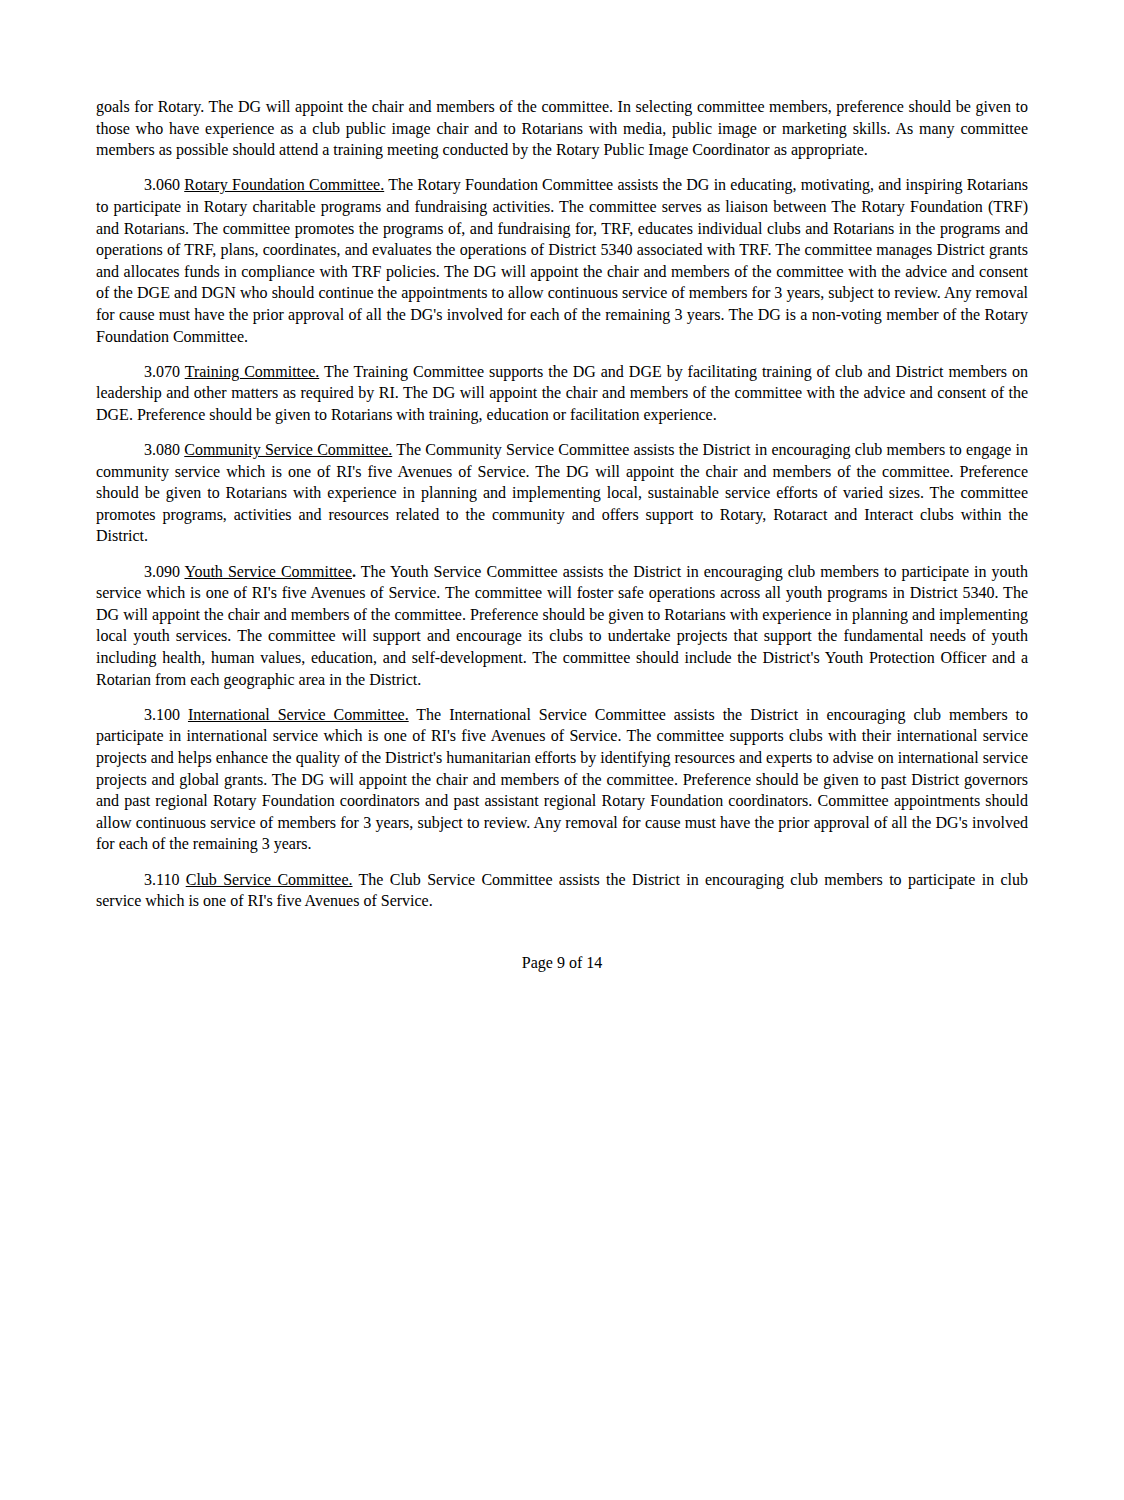goals for Rotary. The DG will appoint the chair and members of the committee. In selecting committee members, preference should be given to those who have experience as a club public image chair and to Rotarians with media, public image or marketing skills. As many committee members as possible should attend a training meeting conducted by the Rotary Public Image Coordinator as appropriate.
3.060 Rotary Foundation Committee. The Rotary Foundation Committee assists the DG in educating, motivating, and inspiring Rotarians to participate in Rotary charitable programs and fundraising activities. The committee serves as liaison between The Rotary Foundation (TRF) and Rotarians. The committee promotes the programs of, and fundraising for, TRF, educates individual clubs and Rotarians in the programs and operations of TRF, plans, coordinates, and evaluates the operations of District 5340 associated with TRF. The committee manages District grants and allocates funds in compliance with TRF policies. The DG will appoint the chair and members of the committee with the advice and consent of the DGE and DGN who should continue the appointments to allow continuous service of members for 3 years, subject to review. Any removal for cause must have the prior approval of all the DG's involved for each of the remaining 3 years. The DG is a non-voting member of the Rotary Foundation Committee.
3.070 Training Committee. The Training Committee supports the DG and DGE by facilitating training of club and District members on leadership and other matters as required by RI. The DG will appoint the chair and members of the committee with the advice and consent of the DGE. Preference should be given to Rotarians with training, education or facilitation experience.
3.080 Community Service Committee. The Community Service Committee assists the District in encouraging club members to engage in community service which is one of RI's five Avenues of Service. The DG will appoint the chair and members of the committee. Preference should be given to Rotarians with experience in planning and implementing local, sustainable service efforts of varied sizes. The committee promotes programs, activities and resources related to the community and offers support to Rotary, Rotaract and Interact clubs within the District.
3.090 Youth Service Committee. The Youth Service Committee assists the District in encouraging club members to participate in youth service which is one of RI's five Avenues of Service. The committee will foster safe operations across all youth programs in District 5340. The DG will appoint the chair and members of the committee. Preference should be given to Rotarians with experience in planning and implementing local youth services. The committee will support and encourage its clubs to undertake projects that support the fundamental needs of youth including health, human values, education, and self-development. The committee should include the District's Youth Protection Officer and a Rotarian from each geographic area in the District.
3.100 International Service Committee. The International Service Committee assists the District in encouraging club members to participate in international service which is one of RI's five Avenues of Service. The committee supports clubs with their international service projects and helps enhance the quality of the District's humanitarian efforts by identifying resources and experts to advise on international service projects and global grants. The DG will appoint the chair and members of the committee. Preference should be given to past District governors and past regional Rotary Foundation coordinators and past assistant regional Rotary Foundation coordinators. Committee appointments should allow continuous service of members for 3 years, subject to review. Any removal for cause must have the prior approval of all the DG's involved for each of the remaining 3 years.
3.110 Club Service Committee. The Club Service Committee assists the District in encouraging club members to participate in club service which is one of RI's five Avenues of Service.
Page 9 of 14